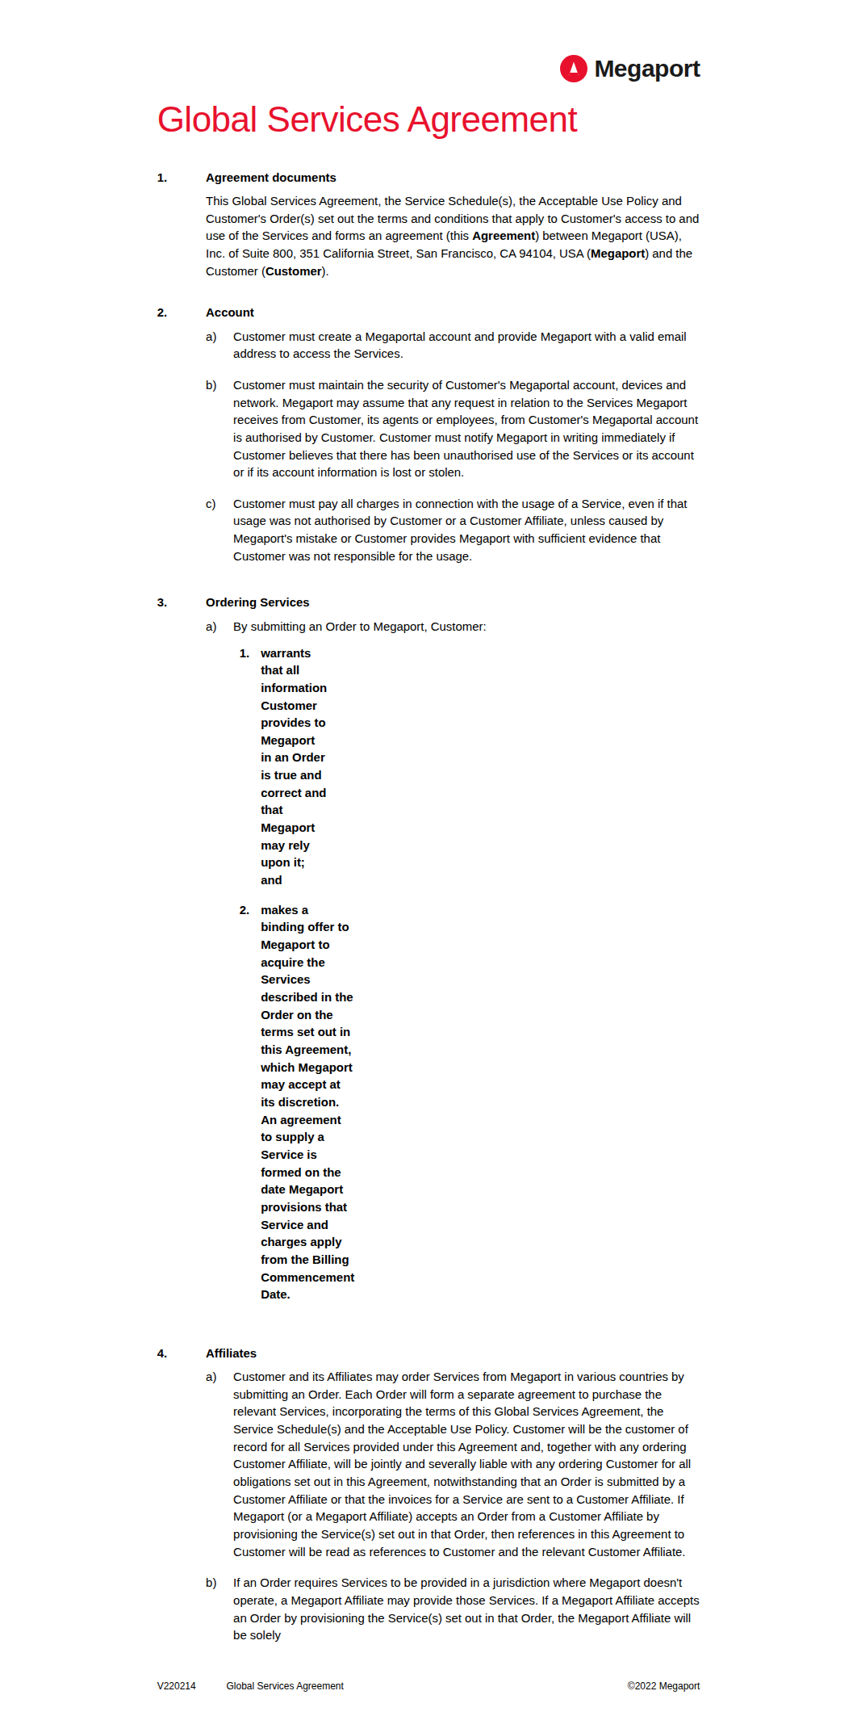Megaport
Global Services Agreement
1.
Agreement documents
This Global Services Agreement, the Service Schedule(s), the Acceptable Use Policy and Customer's Order(s) set out the terms and conditions that apply to Customer's access to and use of the Services and forms an agreement (this Agreement) between Megaport (USA), Inc. of Suite 800, 351 California Street, San Francisco, CA 94104, USA (Megaport) and the Customer (Customer).
2.
Account
a) Customer must create a Megaportal account and provide Megaport with a valid email address to access the Services.
b) Customer must maintain the security of Customer's Megaportal account, devices and network. Megaport may assume that any request in relation to the Services Megaport receives from Customer, its agents or employees, from Customer's Megaportal account is authorised by Customer. Customer must notify Megaport in writing immediately if Customer believes that there has been unauthorised use of the Services or its account or if its account information is lost or stolen.
c) Customer must pay all charges in connection with the usage of a Service, even if that usage was not authorised by Customer or a Customer Affiliate, unless caused by Megaport's mistake or Customer provides Megaport with sufficient evidence that Customer was not responsible for the usage.
3.
Ordering Services
a) By submitting an Order to Megaport, Customer:
1. warrants that all information Customer provides to Megaport in an Order is true and correct and that Megaport may rely upon it; and
2. makes a binding offer to Megaport to acquire the Services described in the Order on the terms set out in this Agreement, which Megaport may accept at its discretion. An agreement to supply a Service is formed on the date Megaport provisions that Service and charges apply from the Billing Commencement Date.
4.
Affiliates
a) Customer and its Affiliates may order Services from Megaport in various countries by submitting an Order. Each Order will form a separate agreement to purchase the relevant Services, incorporating the terms of this Global Services Agreement, the Service Schedule(s) and the Acceptable Use Policy. Customer will be the customer of record for all Services provided under this Agreement and, together with any ordering Customer Affiliate, will be jointly and severally liable with any ordering Customer for all obligations set out in this Agreement, notwithstanding that an Order is submitted by a Customer Affiliate or that the invoices for a Service are sent to a Customer Affiliate. If Megaport (or a Megaport Affiliate) accepts an Order from a Customer Affiliate by provisioning the Service(s) set out in that Order, then references in this Agreement to Customer will be read as references to Customer and the relevant Customer Affiliate.
b) If an Order requires Services to be provided in a jurisdiction where Megaport doesn't operate, a Megaport Affiliate may provide those Services. If a Megaport Affiliate accepts an Order by provisioning the Service(s) set out in that Order, the Megaport Affiliate will be solely
V220214 Global Services Agreement
©2022 Megaport